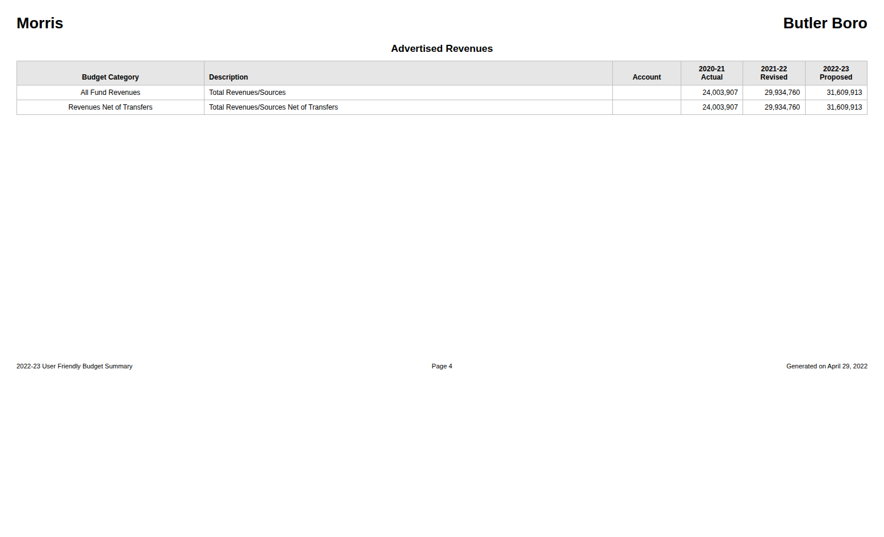Morris
Butler Boro
Advertised Revenues
| Budget Category | Description | Account | 2020-21 Actual | 2021-22 Revised | 2022-23 Proposed |
| --- | --- | --- | --- | --- | --- |
| All Fund Revenues | Total Revenues/Sources | | 24,003,907 | 29,934,760 | 31,609,913 |
| Revenues Net of Transfers | Total Revenues/Sources Net of Transfers | | 24,003,907 | 29,934,760 | 31,609,913 |
2022-23 User Friendly Budget Summary
Page 4
Generated on April 29, 2022